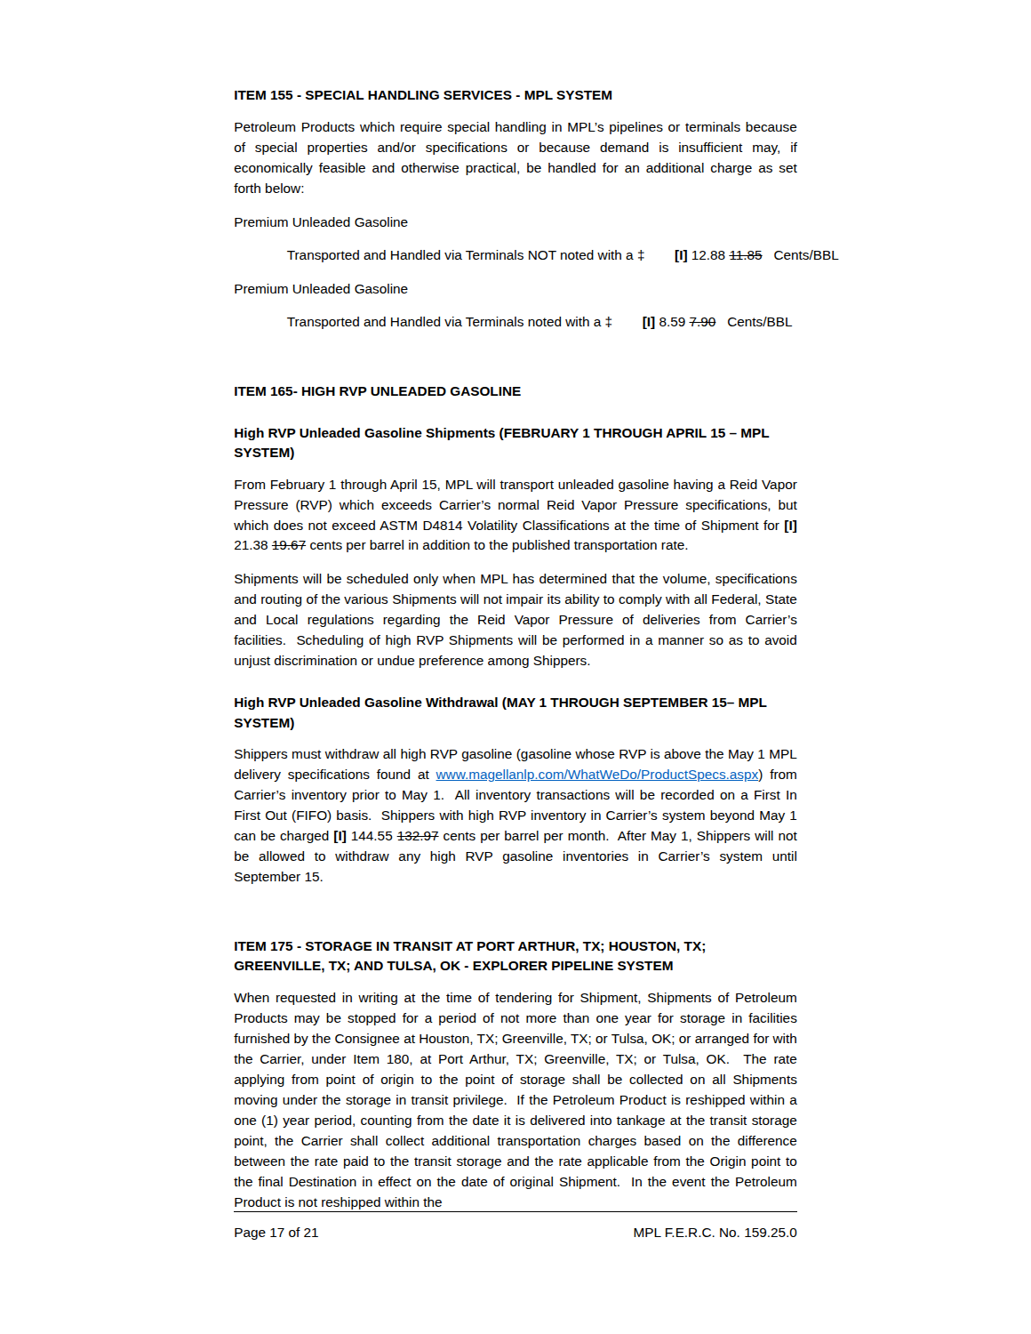ITEM 155 - SPECIAL HANDLING SERVICES - MPL SYSTEM
Petroleum Products which require special handling in MPL’s pipelines or terminals because of special properties and/or specifications or because demand is insufficient may, if economically feasible and otherwise practical, be handled for an additional charge as set forth below:
Premium Unleaded Gasoline
Transported and Handled via Terminals NOT noted with a ‡ [I] 12.88 11.85 Cents/BBL
Premium Unleaded Gasoline
Transported and Handled via Terminals noted with a ‡ [I] 8.59 7.90 Cents/BBL
ITEM 165- HIGH RVP UNLEADED GASOLINE
High RVP Unleaded Gasoline Shipments (FEBRUARY 1 THROUGH APRIL 15 – MPL SYSTEM)
From February 1 through April 15, MPL will transport unleaded gasoline having a Reid Vapor Pressure (RVP) which exceeds Carrier’s normal Reid Vapor Pressure specifications, but which does not exceed ASTM D4814 Volatility Classifications at the time of Shipment for [I] 21.38 19.67 cents per barrel in addition to the published transportation rate.
Shipments will be scheduled only when MPL has determined that the volume, specifications and routing of the various Shipments will not impair its ability to comply with all Federal, State and Local regulations regarding the Reid Vapor Pressure of deliveries from Carrier’s facilities. Scheduling of high RVP Shipments will be performed in a manner so as to avoid unjust discrimination or undue preference among Shippers.
High RVP Unleaded Gasoline Withdrawal (MAY 1 THROUGH SEPTEMBER 15– MPL SYSTEM)
Shippers must withdraw all high RVP gasoline (gasoline whose RVP is above the May 1 MPL delivery specifications found at www.magellanlp.com/WhatWeDo/ProductSpecs.aspx) from Carrier’s inventory prior to May 1. All inventory transactions will be recorded on a First In First Out (FIFO) basis. Shippers with high RVP inventory in Carrier’s system beyond May 1 can be charged [I] 144.55 132.97 cents per barrel per month. After May 1, Shippers will not be allowed to withdraw any high RVP gasoline inventories in Carrier’s system until September 15.
ITEM 175 - STORAGE IN TRANSIT AT PORT ARTHUR, TX; HOUSTON, TX; GREENVILLE, TX; AND TULSA, OK - EXPLORER PIPELINE SYSTEM
When requested in writing at the time of tendering for Shipment, Shipments of Petroleum Products may be stopped for a period of not more than one year for storage in facilities furnished by the Consignee at Houston, TX; Greenville, TX; or Tulsa, OK; or arranged for with the Carrier, under Item 180, at Port Arthur, TX; Greenville, TX; or Tulsa, OK. The rate applying from point of origin to the point of storage shall be collected on all Shipments moving under the storage in transit privilege. If the Petroleum Product is reshipped within a one (1) year period, counting from the date it is delivered into tankage at the transit storage point, the Carrier shall collect additional transportation charges based on the difference between the rate paid to the transit storage and the rate applicable from the Origin point to the final Destination in effect on the date of original Shipment. In the event the Petroleum Product is not reshipped within the
Page 17 of 21 MPL F.E.R.C. No. 159.25.0